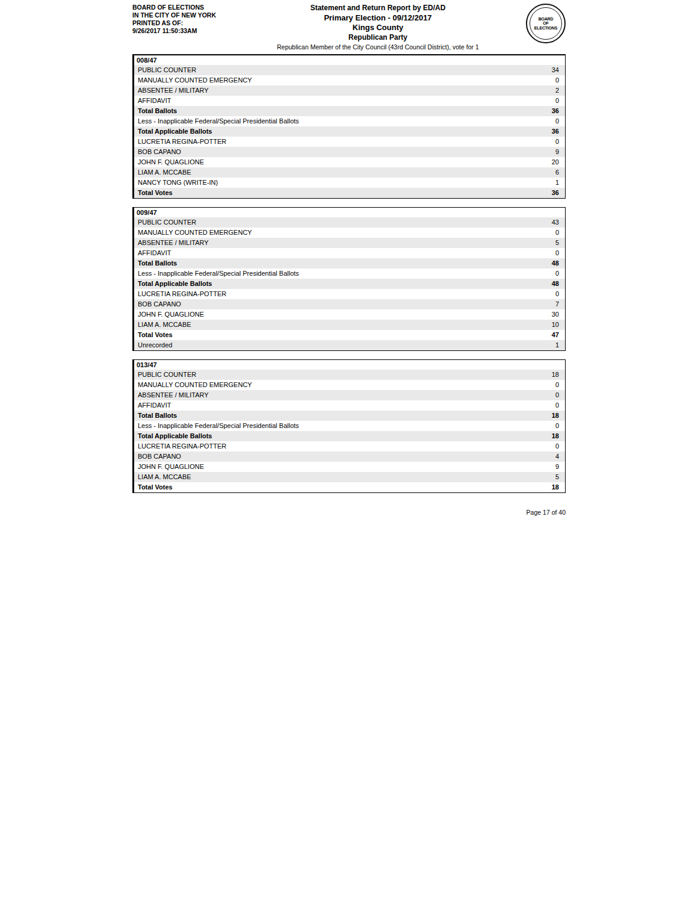BOARD OF ELECTIONS
IN THE CITY OF NEW YORK
PRINTED AS OF:
9/26/2017 11:50:33AM
Statement and Return Report by ED/AD
Primary Election - 09/12/2017
Kings County
Republican Party
Republican Member of the City Council (43rd Council District), vote for 1
BOARD
OF
ELECTIONS
008/47
| PUBLIC COUNTER | 34 |
| MANUALLY COUNTED EMERGENCY | 0 |
| ABSENTEE / MILITARY | 2 |
| AFFIDAVIT | 0 |
| Total Ballots | 36 |
| Less - Inapplicable Federal/Special Presidential Ballots | 0 |
| Total Applicable Ballots | 36 |
| LUCRETIA REGINA-POTTER | 0 |
| BOB CAPANO | 9 |
| JOHN F. QUAGLIONE | 20 |
| LIAM A. MCCABE | 6 |
| NANCY TONG (WRITE-IN) | 1 |
| Total Votes | 36 |
009/47
| PUBLIC COUNTER | 43 |
| MANUALLY COUNTED EMERGENCY | 0 |
| ABSENTEE / MILITARY | 5 |
| AFFIDAVIT | 0 |
| Total Ballots | 48 |
| Less - Inapplicable Federal/Special Presidential Ballots | 0 |
| Total Applicable Ballots | 48 |
| LUCRETIA REGINA-POTTER | 0 |
| BOB CAPANO | 7 |
| JOHN F. QUAGLIONE | 30 |
| LIAM A. MCCABE | 10 |
| Total Votes | 47 |
| Unrecorded | 1 |
013/47
| PUBLIC COUNTER | 18 |
| MANUALLY COUNTED EMERGENCY | 0 |
| ABSENTEE / MILITARY | 0 |
| AFFIDAVIT | 0 |
| Total Ballots | 18 |
| Less - Inapplicable Federal/Special Presidential Ballots | 0 |
| Total Applicable Ballots | 18 |
| LUCRETIA REGINA-POTTER | 0 |
| BOB CAPANO | 4 |
| JOHN F. QUAGLIONE | 9 |
| LIAM A. MCCABE | 5 |
| Total Votes | 18 |
Page 17 of 40